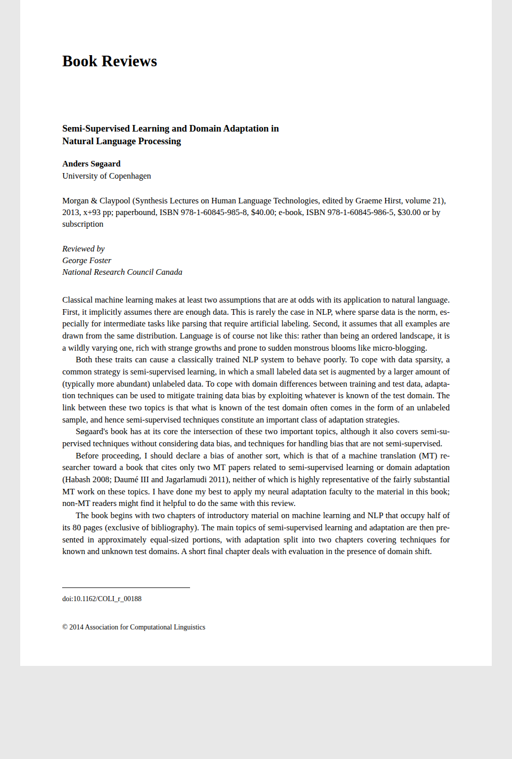Book Reviews
Semi-Supervised Learning and Domain Adaptation in
Natural Language Processing
Anders Søgaard University of Copenhagen
Morgan & Claypool (Synthesis Lectures on Human Language Technologies, edited by Graeme Hirst, volume 21), 2013, x+93 pp; paperbound, ISBN 978-1-60845-985-8, $40.00; e-book, ISBN 978-1-60845-986-5, $30.00 or by subscription
Reviewed by George Foster National Research Council Canada
Classical machine learning makes at least two assumptions that are at odds with its application to natural language. First, it implicitly assumes there are enough data. This is rarely the case in NLP, where sparse data is the norm, especially for intermediate tasks like parsing that require artificial labeling. Second, it assumes that all examples are drawn from the same distribution. Language is of course not like this: rather than being an ordered landscape, it is a wildly varying one, rich with strange growths and prone to sudden monstrous blooms like micro-blogging.
Both these traits can cause a classically trained NLP system to behave poorly. To cope with data sparsity, a common strategy is semi-supervised learning, in which a small labeled data set is augmented by a larger amount of (typically more abundant) unlabeled data. To cope with domain differences between training and test data, adaptation techniques can be used to mitigate training data bias by exploiting whatever is known of the test domain. The link between these two topics is that what is known of the test domain often comes in the form of an unlabeled sample, and hence semi-supervised techniques constitute an important class of adaptation strategies.
Søgaard's book has at its core the intersection of these two important topics, although it also covers semi-supervised techniques without considering data bias, and techniques for handling bias that are not semi-supervised.
Before proceeding, I should declare a bias of another sort, which is that of a machine translation (MT) researcher toward a book that cites only two MT papers related to semi-supervised learning or domain adaptation (Habash 2008; Daumé III and Jagarlamudi 2011), neither of which is highly representative of the fairly substantial MT work on these topics. I have done my best to apply my neural adaptation faculty to the material in this book; non-MT readers might find it helpful to do the same with this review.
The book begins with two chapters of introductory material on machine learning and NLP that occupy half of its 80 pages (exclusive of bibliography). The main topics of semi-supervised learning and adaptation are then presented in approximately equal-sized portions, with adaptation split into two chapters covering techniques for known and unknown test domains. A short final chapter deals with evaluation in the presence of domain shift.
doi:10.1162/COLI_r_00188
© 2014 Association for Computational Linguistics